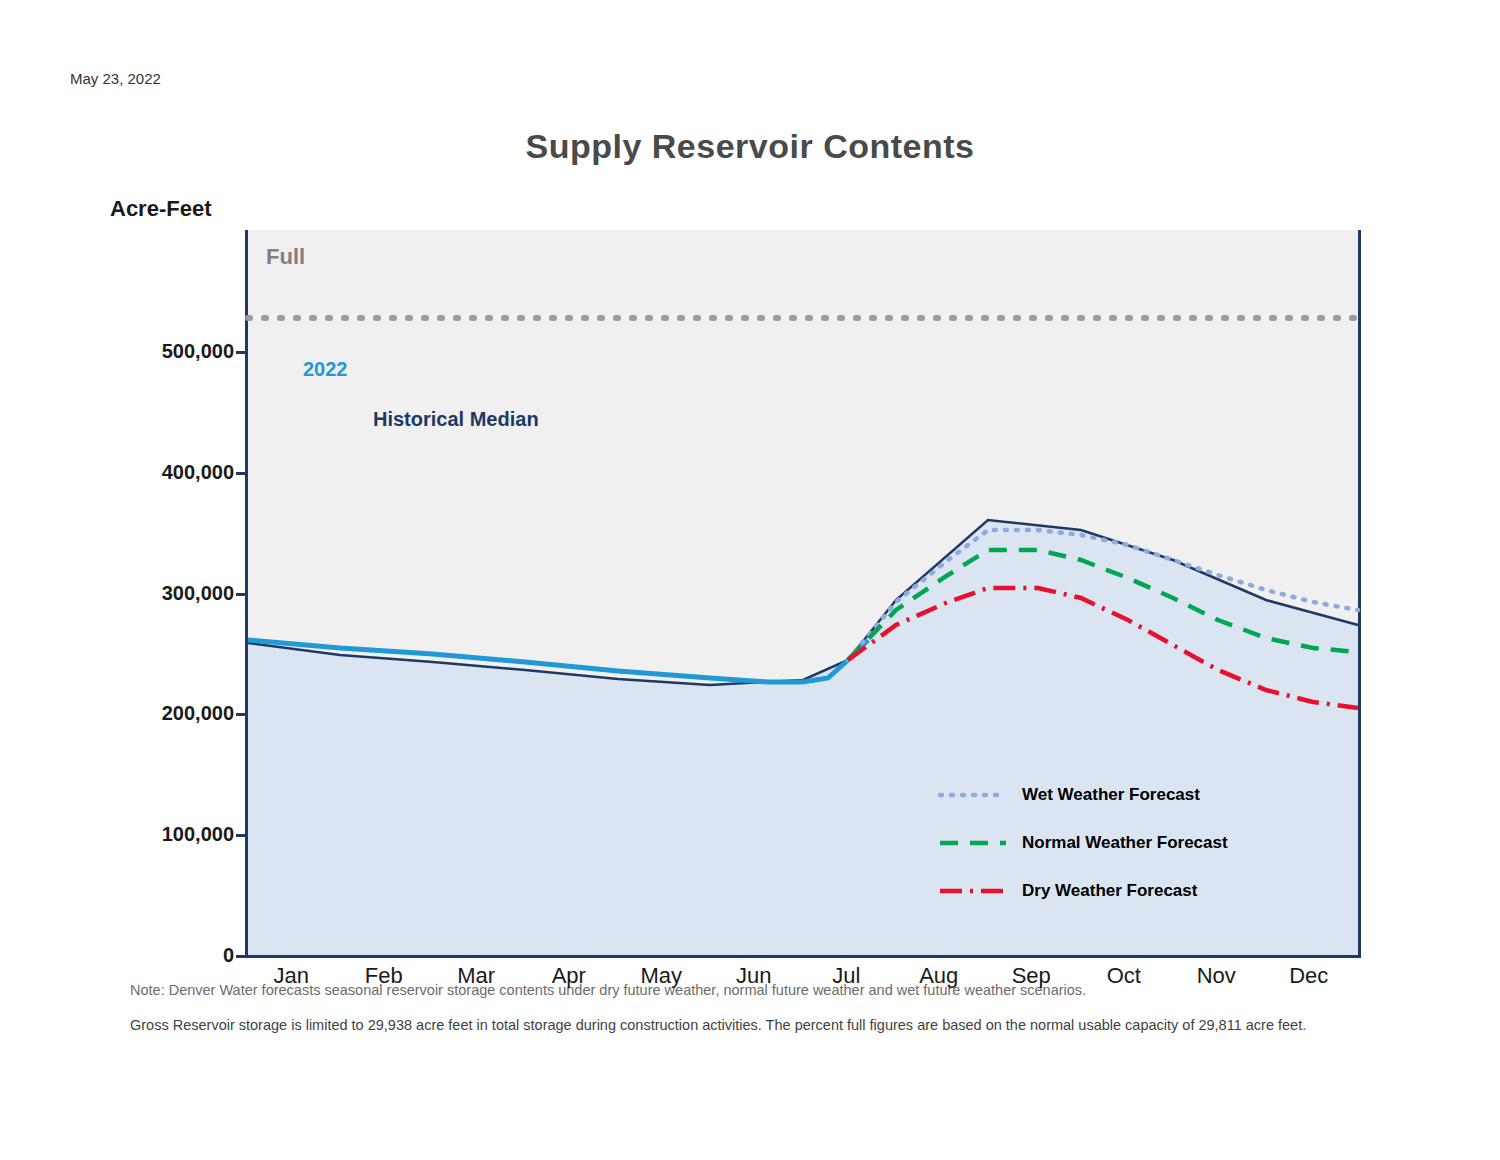May 23, 2022
Supply Reservoir Contents
Acre-Feet
0
100,000
200,000
300,000
400,000
500,000
Full
2022
Historical Median
Wet Weather Forecast
Normal Weather Forecast
Dry Weather Forecast
Jan Feb Mar Apr May Jun Jul Aug Sep Oct Nov Dec
Note: Denver Water forecasts seasonal reservoir storage contents under dry future weather, normal future weather and wet future weather scenarios.
Gross Reservoir storage is limited to 29,938 acre feet in total storage during construction activities. The percent full figures are based on the normal usable capacity of 29,811 acre feet.